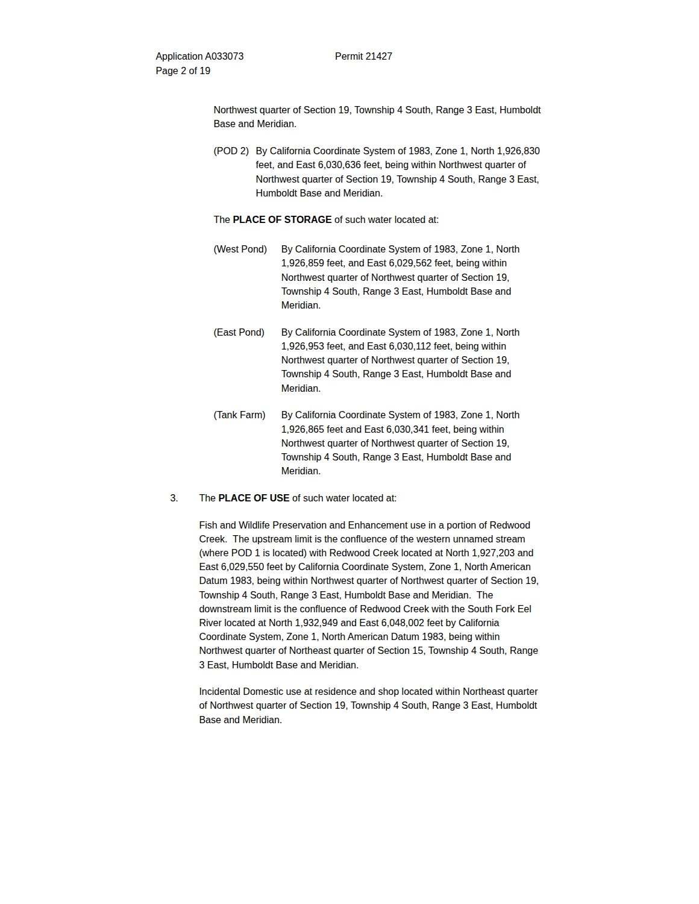Application A033073 Permit 21427
Page 2 of 19
Northwest quarter of Section 19, Township 4 South, Range 3 East, Humboldt Base and Meridian.
(POD 2) By California Coordinate System of 1983, Zone 1, North 1,926,830 feet, and East 6,030,636 feet, being within Northwest quarter of Northwest quarter of Section 19, Township 4 South, Range 3 East, Humboldt Base and Meridian.
The PLACE OF STORAGE of such water located at:
(West Pond) By California Coordinate System of 1983, Zone 1, North 1,926,859 feet, and East 6,029,562 feet, being within Northwest quarter of Northwest quarter of Section 19, Township 4 South, Range 3 East, Humboldt Base and Meridian.
(East Pond) By California Coordinate System of 1983, Zone 1, North 1,926,953 feet, and East 6,030,112 feet, being within Northwest quarter of Northwest quarter of Section 19, Township 4 South, Range 3 East, Humboldt Base and Meridian.
(Tank Farm) By California Coordinate System of 1983, Zone 1, North 1,926,865 feet and East 6,030,341 feet, being within Northwest quarter of Northwest quarter of Section 19, Township 4 South, Range 3 East, Humboldt Base and Meridian.
3.
The PLACE OF USE of such water located at:
Fish and Wildlife Preservation and Enhancement use in a portion of Redwood Creek. The upstream limit is the confluence of the western unnamed stream (where POD 1 is located) with Redwood Creek located at North 1,927,203 and East 6,029,550 feet by California Coordinate System, Zone 1, North American Datum 1983, being within Northwest quarter of Northwest quarter of Section 19, Township 4 South, Range 3 East, Humboldt Base and Meridian. The downstream limit is the confluence of Redwood Creek with the South Fork Eel River located at North 1,932,949 and East 6,048,002 feet by California Coordinate System, Zone 1, North American Datum 1983, being within Northwest quarter of Northeast quarter of Section 15, Township 4 South, Range 3 East, Humboldt Base and Meridian.
Incidental Domestic use at residence and shop located within Northeast quarter of Northwest quarter of Section 19, Township 4 South, Range 3 East, Humboldt Base and Meridian.